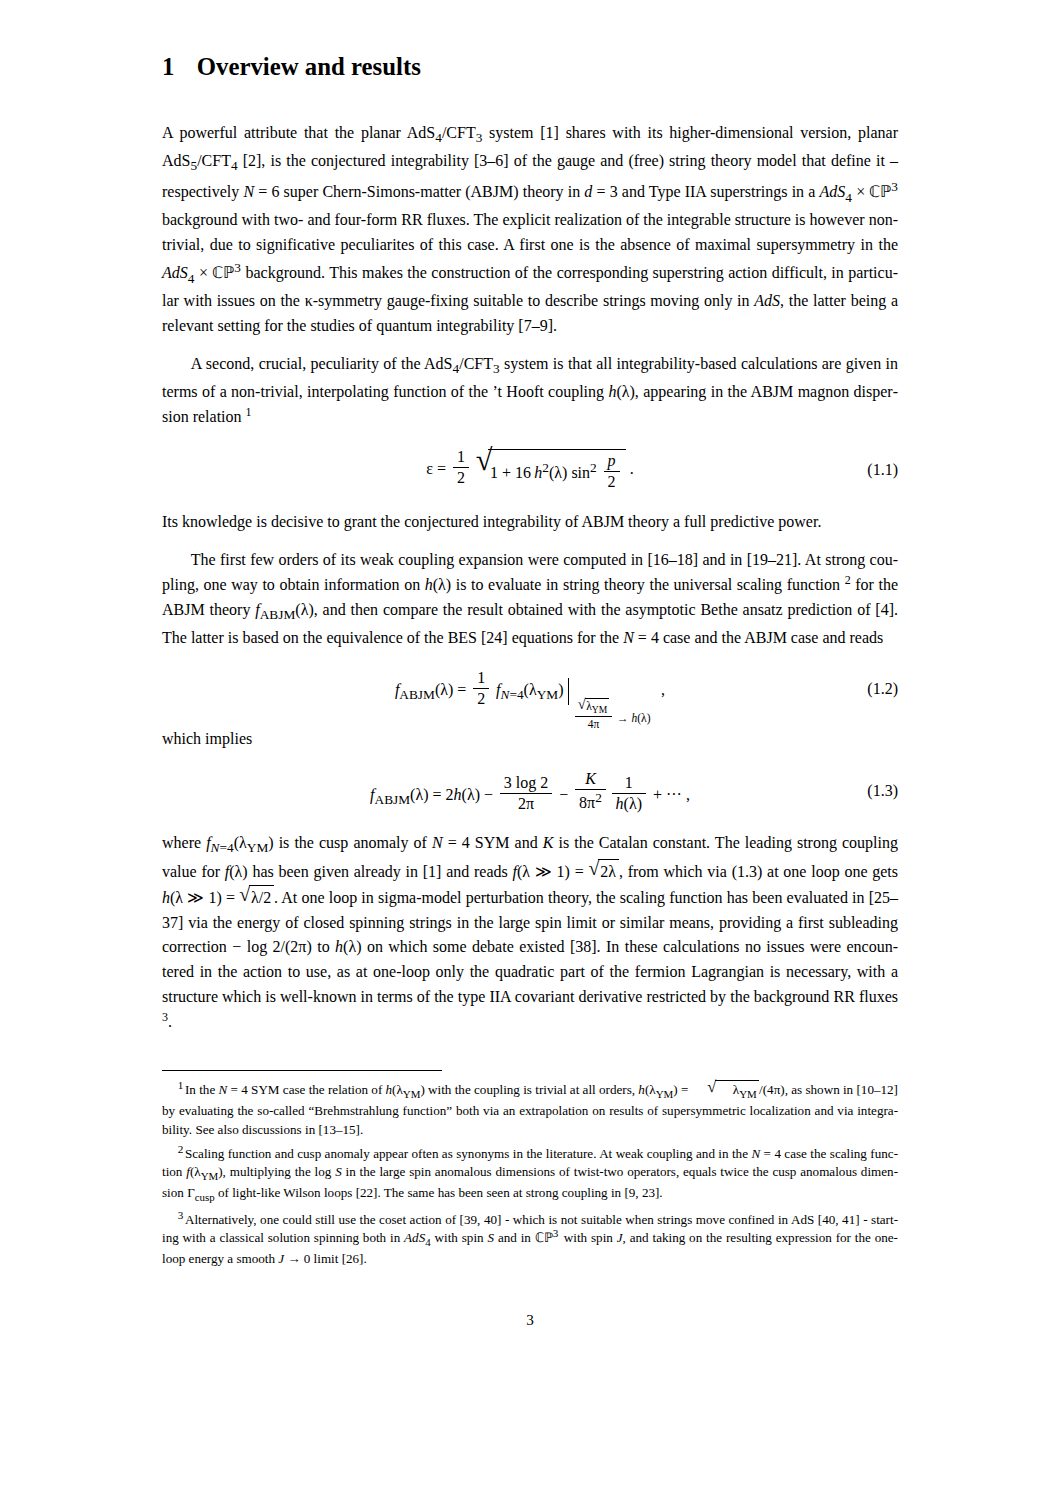1 Overview and results
A powerful attribute that the planar AdS4/CFT3 system [1] shares with its higher-dimensional version, planar AdS5/CFT4 [2], is the conjectured integrability [3–6] of the gauge and (free) string theory model that define it – respectively N = 6 super Chern-Simons-matter (ABJM) theory in d = 3 and Type IIA superstrings in a AdS4 × ℂℙ3 background with two- and four-form RR fluxes. The explicit realization of the integrable structure is however non-trivial, due to significative peculiarites of this case. A first one is the absence of maximal supersymmetry in the AdS4 × ℂℙ3 background. This makes the construction of the corresponding superstring action difficult, in particular with issues on the κ-symmetry gauge-fixing suitable to describe strings moving only in AdS, the latter being a relevant setting for the studies of quantum integrability [7–9].
A second, crucial, peculiarity of the AdS4/CFT3 system is that all integrability-based calculations are given in terms of a non-trivial, interpolating function of the ’t Hooft coupling h(λ), appearing in the ABJM magnon dispersion relation 1
ε = 12 1 + 16 h2(λ) sin2 p 2 . (1.1)
Its knowledge is decisive to grant the conjectured integrability of ABJM theory a full predictive power.
The first few orders of its weak coupling expansion were computed in [16–18] and in [19–21]. At strong coupling, one way to obtain information on h(λ) is to evaluate in string theory the universal scaling function 2 for the ABJM theory fABJM(λ), and then compare the result obtained with the asymptotic Bethe ansatz prediction of [4]. The latter is based on the equivalence of the BES [24] equations for the N = 4 case and the ABJM case and reads
fABJM(λ) = 12 fN=4(λYM)λYM 4π → h(λ) , (1.2)
which implies
fABJM(λ) = 2h(λ) − 3 log 22π − K 8π21 h(λ) + ··· , (1.3)
where fN=4(λYM) is the cusp anomaly of N = 4 SYM and K is the Catalan constant. The leading strong coupling value for f(λ) has been given already in [1] and reads f(λ ≫ 1) = 2λ, from which via (1.3) at one loop one gets h(λ ≫ 1) = λ/2. At one loop in sigma-model perturbation theory, the scaling function has been evaluated in [25–37] via the energy of closed spinning strings in the large spin limit or similar means, providing a first subleading correction − log 2/(2π) to h(λ) on which some debate existed [38]. In these calculations no issues were encountered in the action to use, as at one-loop only the quadratic part of the fermion Lagrangian is necessary, with a structure which is well-known in terms of the type IIA covariant derivative restricted by the background RR fluxes 3.
1In the N = 4 SYM case the relation of h(λYM) with the coupling is trivial at all orders, h(λYM) = λYM/(4π), as shown in [10–12] by evaluating the so-called “Brehmstrahlung function” both via an extrapolation on results of supersymmetric localization and via integrability. See also discussions in [13–15].
2Scaling function and cusp anomaly appear often as synonyms in the literature. At weak coupling and in the N = 4 case the scaling function f(λYM), multiplying the log S in the large spin anomalous dimensions of twist-two operators, equals twice the cusp anomalous dimension Γcusp of light-like Wilson loops [22]. The same has been seen at strong coupling in [9, 23].
3Alternatively, one could still use the coset action of [39, 40] - which is not suitable when strings move confined in AdS [40, 41] - starting with a classical solution spinning both in AdS4 with spin S and in ℂℙ3 with spin J, and taking on the resulting expression for the one-loop energy a smooth J → 0 limit [26].
3